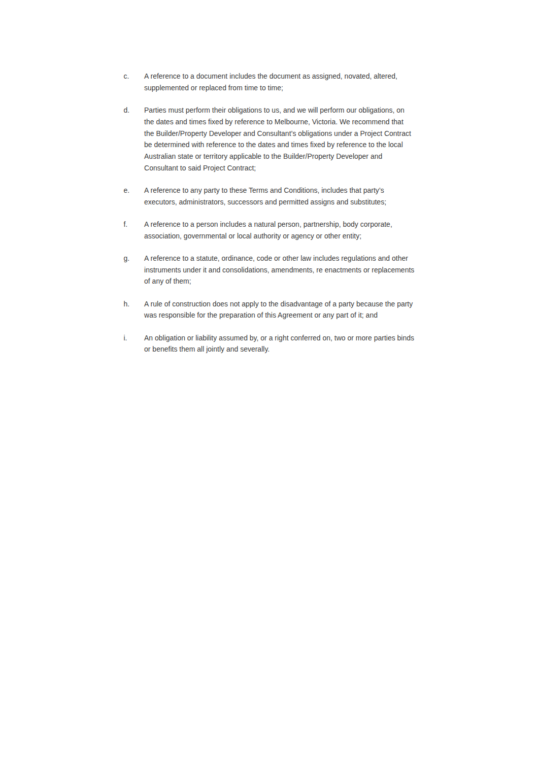c.
A reference to a document includes the document as assigned, novated, altered, supplemented or replaced from time to time;
d.
Parties must perform their obligations to us, and we will perform our obligations, on the dates and times fixed by reference to Melbourne, Victoria. We recommend that the Builder/Property Developer and Consultant’s obligations under a Project Contract be determined with reference to the dates and times fixed by reference to the local Australian state or territory applicable to the Builder/Property Developer and Consultant to said Project Contract;
e.
A reference to any party to these Terms and Conditions, includes that party’s executors, administrators, successors and permitted assigns and substitutes;
f.
A reference to a person includes a natural person, partnership, body corporate, association, governmental or local authority or agency or other entity;
g.
A reference to a statute, ordinance, code or other law includes regulations and other instruments under it and consolidations, amendments, re enactments or replacements of any of them;
h.
A rule of construction does not apply to the disadvantage of a party because the party was responsible for the preparation of this Agreement or any part of it; and
i.
An obligation or liability assumed by, or a right conferred on, two or more parties binds or benefits them all jointly and severally.